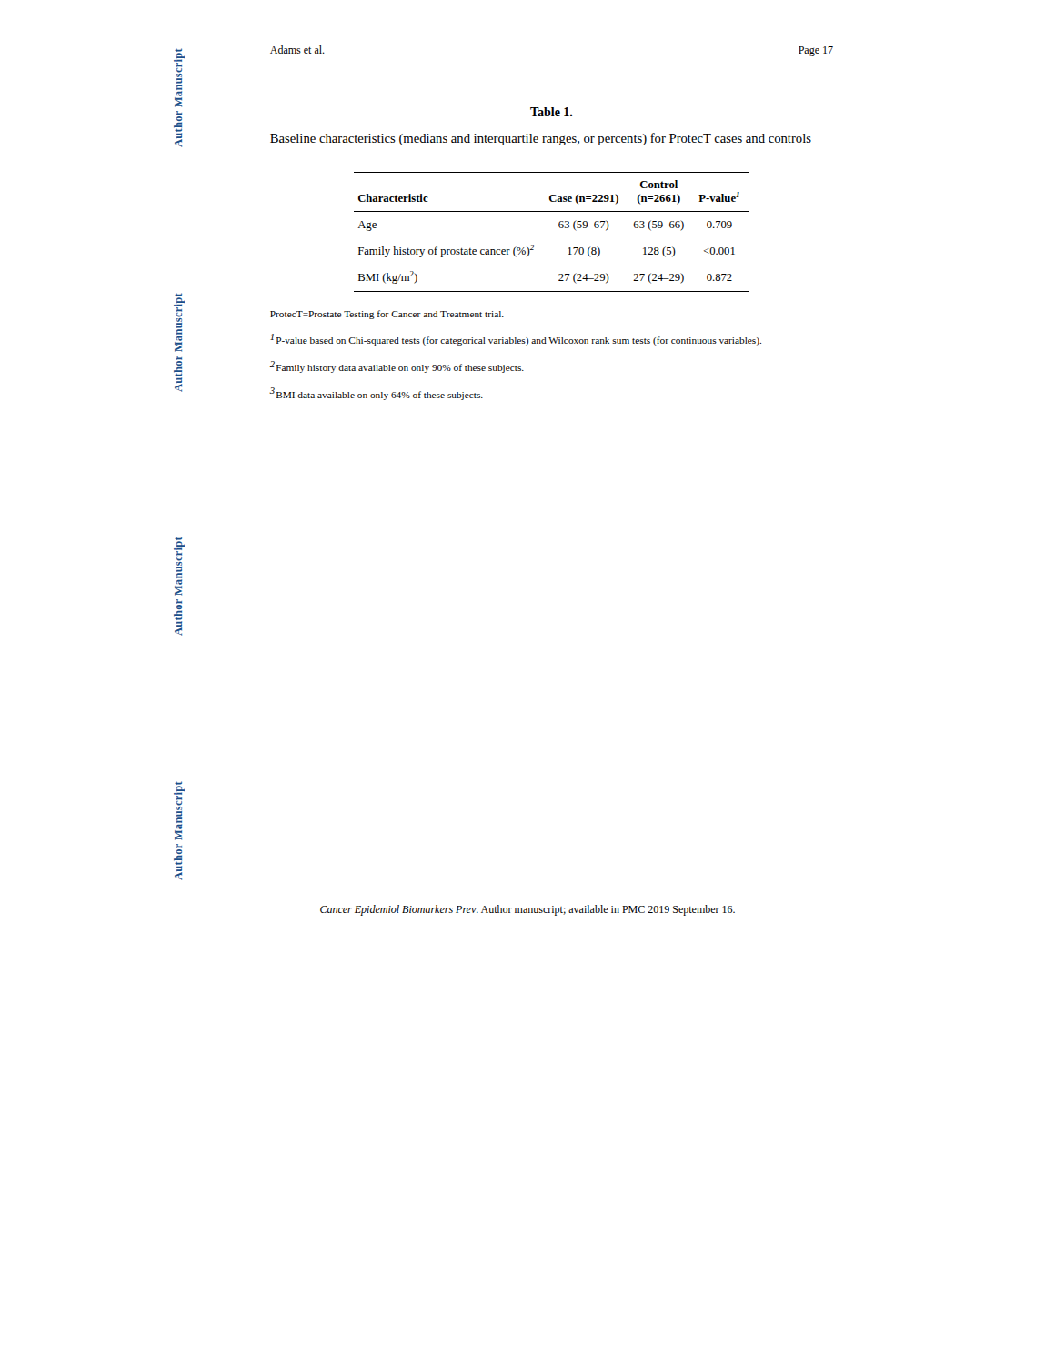Author Manuscript Author Manuscript Author Manuscript Author Manuscript
Adams et al. Page 17
Table 1.
Baseline characteristics (medians and interquartile ranges, or percents) for ProtecT cases and controls
| Characteristic | Case (n=2291) | Control (n=2661) | P-value 1 |
| --- | --- | --- | --- |
| Age | 63 (59–67) | 63 (59–66) | 0.709 |
| Family history of prostate cancer (%) 2 | 170 (8) | 128 (5) | <0.001 |
| BMI (kg/m 2 ) | 27 (24–29) | 27 (24–29) | 0.872 |
ProtecT=Prostate Testing for Cancer and Treatment trial.
1 P-value based on Chi-squared tests (for categorical variables) and Wilcoxon rank sum tests (for continuous variables).
2 Family history data available on only 90% of these subjects.
3 BMI data available on only 64% of these subjects.
Cancer Epidemiol Biomarkers Prev. Author manuscript; available in PMC 2019 September 16.